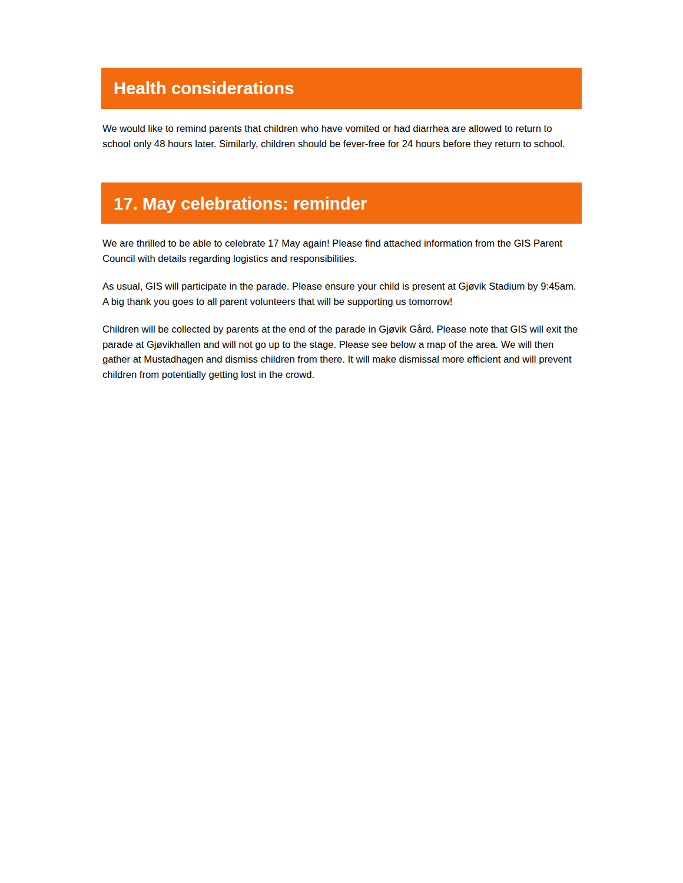Health considerations
We would like to remind parents that children who have vomited or had diarrhea are allowed to return to school only 48 hours later. Similarly, children should be fever-free for 24 hours before they return to school.
17. May celebrations: reminder
We are thrilled to be able to celebrate 17 May again! Please find attached information from the GIS Parent Council with details regarding logistics and responsibilities.
As usual, GIS will participate in the parade. Please ensure your child is present at Gjøvik Stadium by 9:45am. A big thank you goes to all parent volunteers that will be supporting us tomorrow!
Children will be collected by parents at the end of the parade in Gjøvik Gård. Please note that GIS will exit the parade at Gjøvikhallen and will not go up to the stage. Please see below a map of the area. We will then gather at Mustadhagen and dismiss children from there. It will make dismissal more efficient and will prevent children from potentially getting lost in the crowd.